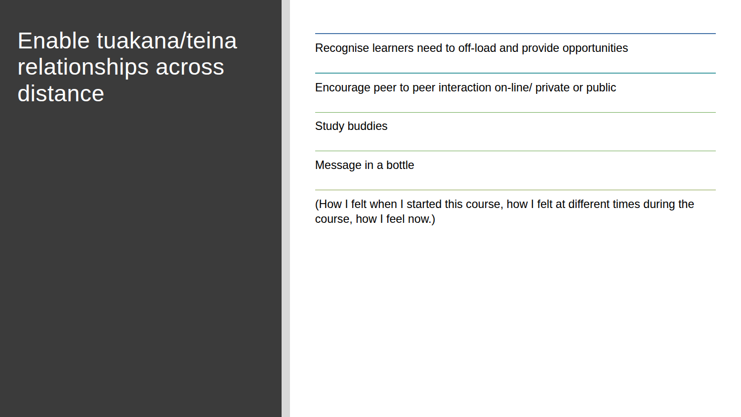Enable tuakana/teina relationships across distance
Recognise learners need to off-load and provide opportunities
Encourage peer to peer interaction on-line/ private or public
Study buddies
Message in a bottle
(How I felt when I started this course, how I felt at different times during the course, how I feel now.)